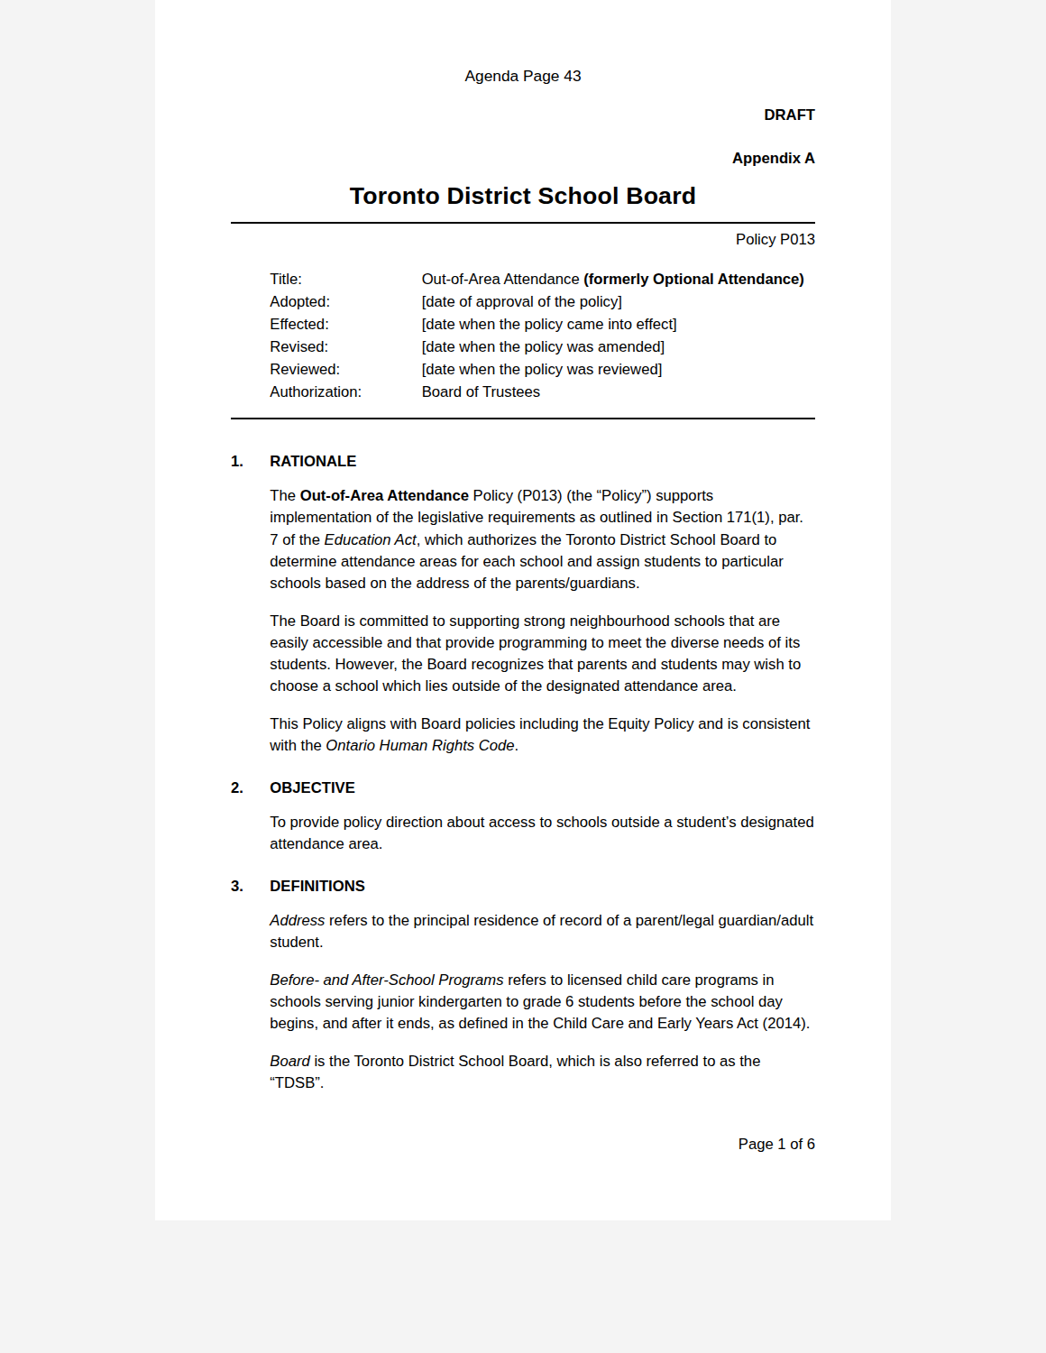Agenda Page 43
DRAFT
Appendix A
Toronto District School Board
Policy P013
| Title: | Out-of-Area Attendance (formerly Optional Attendance) |
| Adopted: | [date of approval of the policy] |
| Effected: | [date when the policy came into effect] |
| Revised: | [date when the policy was amended] |
| Reviewed: | [date when the policy was reviewed] |
| Authorization: | Board of Trustees |
1. Rationale
The Out-of-Area Attendance Policy (P013) (the “Policy”) supports implementation of the legislative requirements as outlined in Section 171(1), par. 7 of the Education Act, which authorizes the Toronto District School Board to determine attendance areas for each school and assign students to particular schools based on the address of the parents/guardians.
The Board is committed to supporting strong neighbourhood schools that are easily accessible and that provide programming to meet the diverse needs of its students. However, the Board recognizes that parents and students may wish to choose a school which lies outside of the designated attendance area.
This Policy aligns with Board policies including the Equity Policy and is consistent with the Ontario Human Rights Code.
2. Objective
To provide policy direction about access to schools outside a student’s designated attendance area.
3. Definitions
Address refers to the principal residence of record of a parent/legal guardian/adult student.
Before- and After-School Programs refers to licensed child care programs in schools serving junior kindergarten to grade 6 students before the school day begins, and after it ends, as defined in the Child Care and Early Years Act (2014).
Board is the Toronto District School Board, which is also referred to as the “TDSB”.
Page 1 of 6